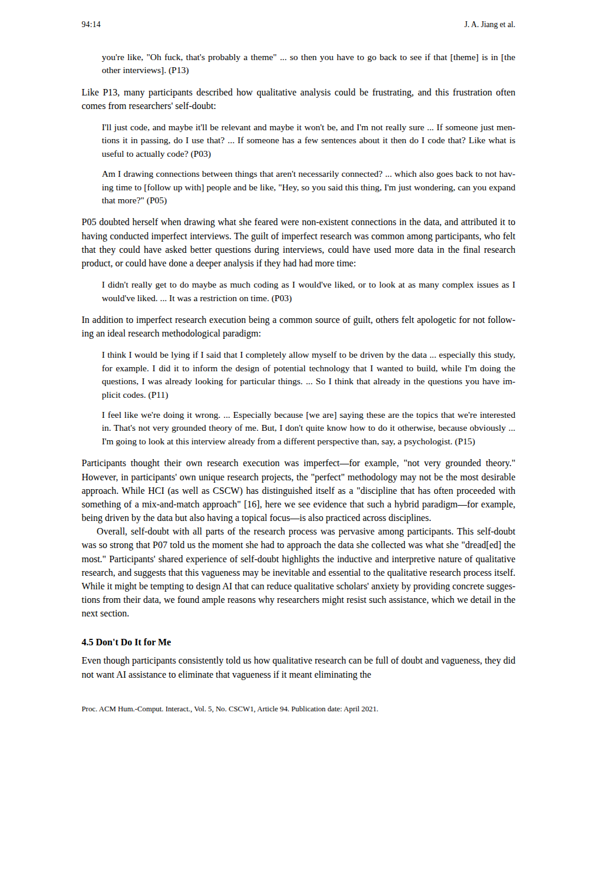94:14 J. A. Jiang et al.
you're like, "Oh fuck, that's probably a theme" ... so then you have to go back to see if that [theme] is in [the other interviews]. (P13)
Like P13, many participants described how qualitative analysis could be frustrating, and this frustration often comes from researchers' self-doubt:
I'll just code, and maybe it'll be relevant and maybe it won't be, and I'm not really sure ... If someone just mentions it in passing, do I use that? ... If someone has a few sentences about it then do I code that? Like what is useful to actually code? (P03)
Am I drawing connections between things that aren't necessarily connected? ... which also goes back to not having time to [follow up with] people and be like, "Hey, so you said this thing, I'm just wondering, can you expand that more?" (P05)
P05 doubted herself when drawing what she feared were non-existent connections in the data, and attributed it to having conducted imperfect interviews. The guilt of imperfect research was common among participants, who felt that they could have asked better questions during interviews, could have used more data in the final research product, or could have done a deeper analysis if they had had more time:
I didn't really get to do maybe as much coding as I would've liked, or to look at as many complex issues as I would've liked. ... It was a restriction on time. (P03)
In addition to imperfect research execution being a common source of guilt, others felt apologetic for not following an ideal research methodological paradigm:
I think I would be lying if I said that I completely allow myself to be driven by the data ... especially this study, for example. I did it to inform the design of potential technology that I wanted to build, while I'm doing the questions, I was already looking for particular things. ... So I think that already in the questions you have implicit codes. (P11)
I feel like we're doing it wrong. ... Especially because [we are] saying these are the topics that we're interested in. That's not very grounded theory of me. But, I don't quite know how to do it otherwise, because obviously ... I'm going to look at this interview already from a different perspective than, say, a psychologist. (P15)
Participants thought their own research execution was imperfect—for example, "not very grounded theory." However, in participants' own unique research projects, the "perfect" methodology may not be the most desirable approach. While HCI (as well as CSCW) has distinguished itself as a "discipline that has often proceeded with something of a mix-and-match approach" [16], here we see evidence that such a hybrid paradigm—for example, being driven by the data but also having a topical focus—is also practiced across disciplines.
Overall, self-doubt with all parts of the research process was pervasive among participants. This self-doubt was so strong that P07 told us the moment she had to approach the data she collected was what she "dread[ed] the most." Participants' shared experience of self-doubt highlights the inductive and interpretive nature of qualitative research, and suggests that this vagueness may be inevitable and essential to the qualitative research process itself. While it might be tempting to design AI that can reduce qualitative scholars' anxiety by providing concrete suggestions from their data, we found ample reasons why researchers might resist such assistance, which we detail in the next section.
4.5 Don't Do It for Me
Even though participants consistently told us how qualitative research can be full of doubt and vagueness, they did not want AI assistance to eliminate that vagueness if it meant eliminating the
Proc. ACM Hum.-Comput. Interact., Vol. 5, No. CSCW1, Article 94. Publication date: April 2021.